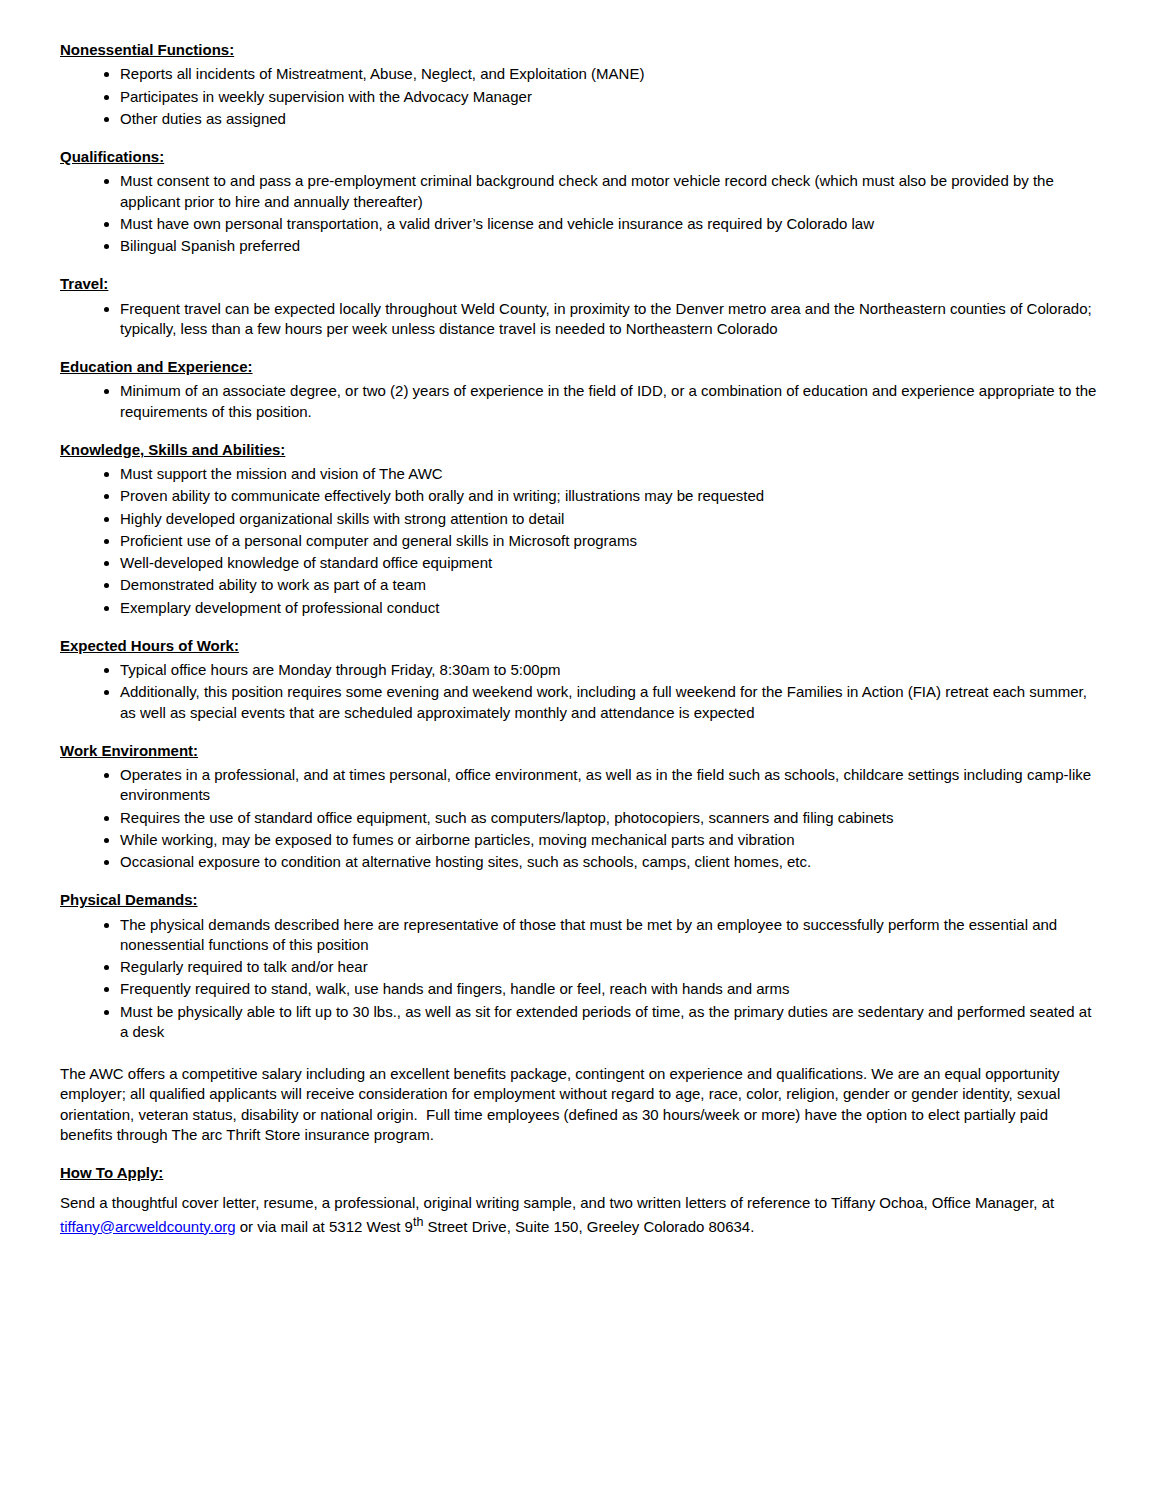Nonessential Functions:
Reports all incidents of Mistreatment, Abuse, Neglect, and Exploitation (MANE)
Participates in weekly supervision with the Advocacy Manager
Other duties as assigned
Qualifications:
Must consent to and pass a pre-employment criminal background check and motor vehicle record check (which must also be provided by the applicant prior to hire and annually thereafter)
Must have own personal transportation, a valid driver’s license and vehicle insurance as required by Colorado law
Bilingual Spanish preferred
Travel:
Frequent travel can be expected locally throughout Weld County, in proximity to the Denver metro area and the Northeastern counties of Colorado; typically, less than a few hours per week unless distance travel is needed to Northeastern Colorado
Education and Experience:
Minimum of an associate degree, or two (2) years of experience in the field of IDD, or a combination of education and experience appropriate to the requirements of this position.
Knowledge, Skills and Abilities:
Must support the mission and vision of The AWC
Proven ability to communicate effectively both orally and in writing; illustrations may be requested
Highly developed organizational skills with strong attention to detail
Proficient use of a personal computer and general skills in Microsoft programs
Well-developed knowledge of standard office equipment
Demonstrated ability to work as part of a team
Exemplary development of professional conduct
Expected Hours of Work:
Typical office hours are Monday through Friday, 8:30am to 5:00pm
Additionally, this position requires some evening and weekend work, including a full weekend for the Families in Action (FIA) retreat each summer, as well as special events that are scheduled approximately monthly and attendance is expected
Work Environment:
Operates in a professional, and at times personal, office environment, as well as in the field such as schools, childcare settings including camp-like environments
Requires the use of standard office equipment, such as computers/laptop, photocopiers, scanners and filing cabinets
While working, may be exposed to fumes or airborne particles, moving mechanical parts and vibration
Occasional exposure to condition at alternative hosting sites, such as schools, camps, client homes, etc.
Physical Demands:
The physical demands described here are representative of those that must be met by an employee to successfully perform the essential and nonessential functions of this position
Regularly required to talk and/or hear
Frequently required to stand, walk, use hands and fingers, handle or feel, reach with hands and arms
Must be physically able to lift up to 30 lbs., as well as sit for extended periods of time, as the primary duties are sedentary and performed seated at a desk
The AWC offers a competitive salary including an excellent benefits package, contingent on experience and qualifications. We are an equal opportunity employer; all qualified applicants will receive consideration for employment without regard to age, race, color, religion, gender or gender identity, sexual orientation, veteran status, disability or national origin. Full time employees (defined as 30 hours/week or more) have the option to elect partially paid benefits through The arc Thrift Store insurance program.
How To Apply:
Send a thoughtful cover letter, resume, a professional, original writing sample, and two written letters of reference to Tiffany Ochoa, Office Manager, at tiffany@arcweldcounty.org or via mail at 5312 West 9th Street Drive, Suite 150, Greeley Colorado 80634.